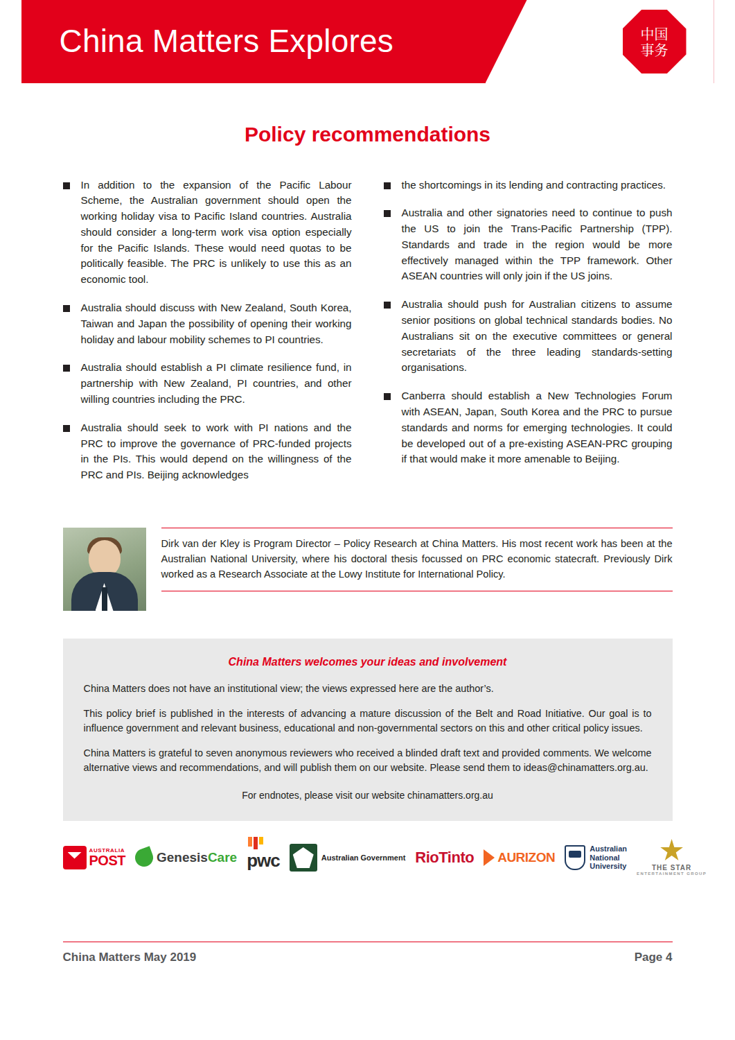China Matters Explores
中国 事务
Policy recommendations
In addition to the expansion of the Pacific Labour Scheme, the Australian government should open the working holiday visa to Pacific Island countries. Australia should consider a long-term work visa option especially for the Pacific Islands. These would need quotas to be politically feasible. The PRC is unlikely to use this as an economic tool.
Australia should discuss with New Zealand, South Korea, Taiwan and Japan the possibility of opening their working holiday and labour mobility schemes to PI countries.
Australia should establish a PI climate resilience fund, in partnership with New Zealand, PI countries, and other willing countries including the PRC.
Australia should seek to work with PI nations and the PRC to improve the governance of PRC-funded projects in the PIs. This would depend on the willingness of the PRC and PIs. Beijing acknowledges
the shortcomings in its lending and contracting practices.
Australia and other signatories need to continue to push the US to join the Trans-Pacific Partnership (TPP). Standards and trade in the region would be more effectively managed within the TPP framework. Other ASEAN countries will only join if the US joins.
Australia should push for Australian citizens to assume senior positions on global technical standards bodies. No Australians sit on the executive committees or general secretariats of the three leading standards-setting organisations.
Canberra should establish a New Technologies Forum with ASEAN, Japan, South Korea and the PRC to pursue standards and norms for emerging technologies. It could be developed out of a pre-existing ASEAN-PRC grouping if that would make it more amenable to Beijing.
Dirk van der Kley is Program Director – Policy Research at China Matters. His most recent work has been at the Australian National University, where his doctoral thesis focussed on PRC economic statecraft. Previously Dirk worked as a Research Associate at the Lowy Institute for International Policy.
China Matters welcomes your ideas and involvement
China Matters does not have an institutional view; the views expressed here are the author’s.
This policy brief is published in the interests of advancing a mature discussion of the Belt and Road Initiative. Our goal is to influence government and relevant business, educational and non-governmental sectors on this and other critical policy issues.
China Matters is grateful to seven anonymous reviewers who received a blinded draft text and provided comments. We welcome alternative views and recommendations, and will publish them on our website. Please send them to ideas@chinamatters.org.au.
For endnotes, please visit our website chinamatters.org.au
AUSTRALIA POST
GenesisCare
pwc
Australian Government
RioTinto
AURIZON
Australian
National
University
THE STARENTERTAINMENT GROUP
China Matters May 2019
Page 4